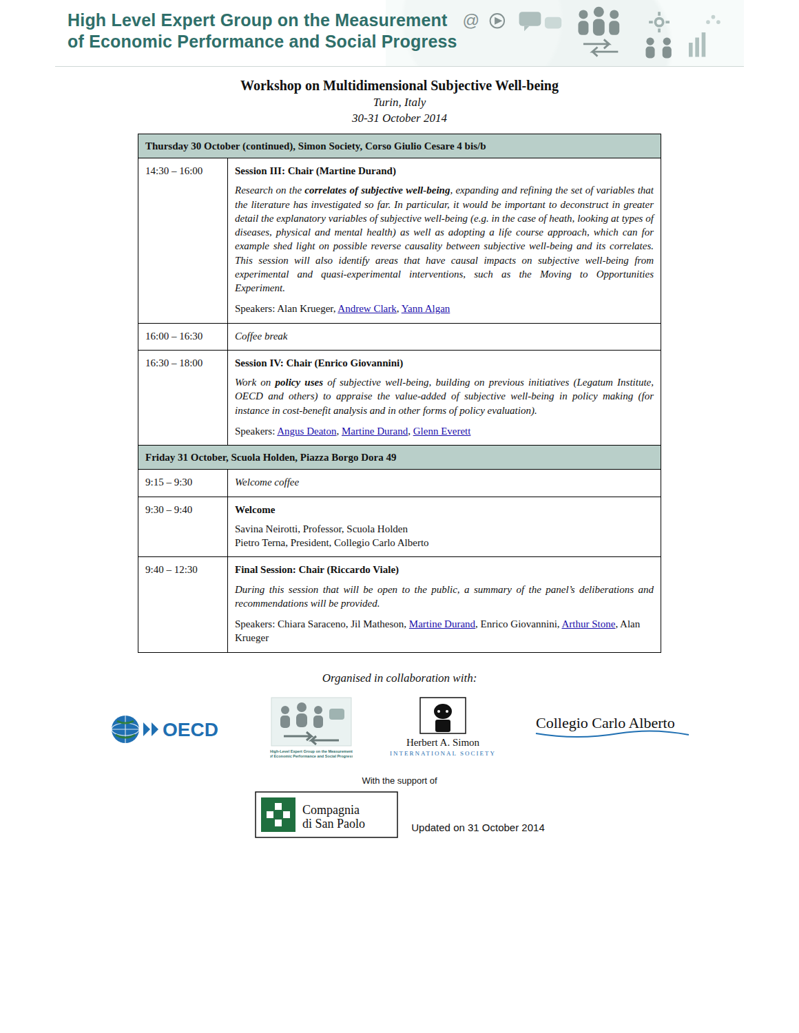@
High Level Expert Group on the Measurement
of Economic Performance and Social Progress
Workshop on Multidimensional Subjective Well-being
Turin, Italy
30-31 October 2014
| Thursday 30 October (continued), Simon Society, Corso Giulio Cesare 4 bis/b |
| 14:30 – 16:00 | Session III: Chair (Martine Durand) Research on the correlates of subjective well-being , expanding and refining the set of variables that the literature has investigated so far. In particular, it would be important to deconstruct in greater detail the explanatory variables of subjective well-being (e.g. in the case of heath, looking at types of diseases, physical and mental health) as well as adopting a life course approach, which can for example shed light on possible reverse causality between subjective well-being and its correlates. This session will also identify areas that have causal impacts on subjective well-being from experimental and quasi-experimental interventions, such as the Moving to Opportunities Experiment. Speakers: Alan Krueger, Andrew Clark , Yann Algan |
| 16:00 – 16:30 | Coffee break |
| 16:30 – 18:00 | Session IV: Chair (Enrico Giovannini) Work on policy uses of subjective well-being, building on previous initiatives (Legatum Institute, OECD and others) to appraise the value-added of subjective well-being in policy making (for instance in cost-benefit analysis and in other forms of policy evaluation). Speakers: Angus Deaton , Martine Durand , Glenn Everett |
| Friday 31 October, Scuola Holden, Piazza Borgo Dora 49 |
| 9:15 – 9:30 | Welcome coffee |
| 9:30 – 9:40 | Welcome Savina Neirotti, Professor, Scuola Holden Pietro Terna, President, Collegio Carlo Alberto |
| 9:40 – 12:30 | Final Session: Chair (Riccardo Viale) During this session that will be open to the public, a summary of the panel’s deliberations and recommendations will be provided. Speakers: Chiara Saraceno, Jil Matheson, Martine Durand , Enrico Giovannini, Arthur Stone , Alan Krueger |
Organised in collaboration with:
OECD
High-Level Expert Group on the Measurement of Economic Performance and Social Progress
Herbert A. Simon INTERNATIONAL SOCIETY
Collegio Carlo Alberto
With the support of
Compagnia di San Paolo
Updated on 31 October 2014